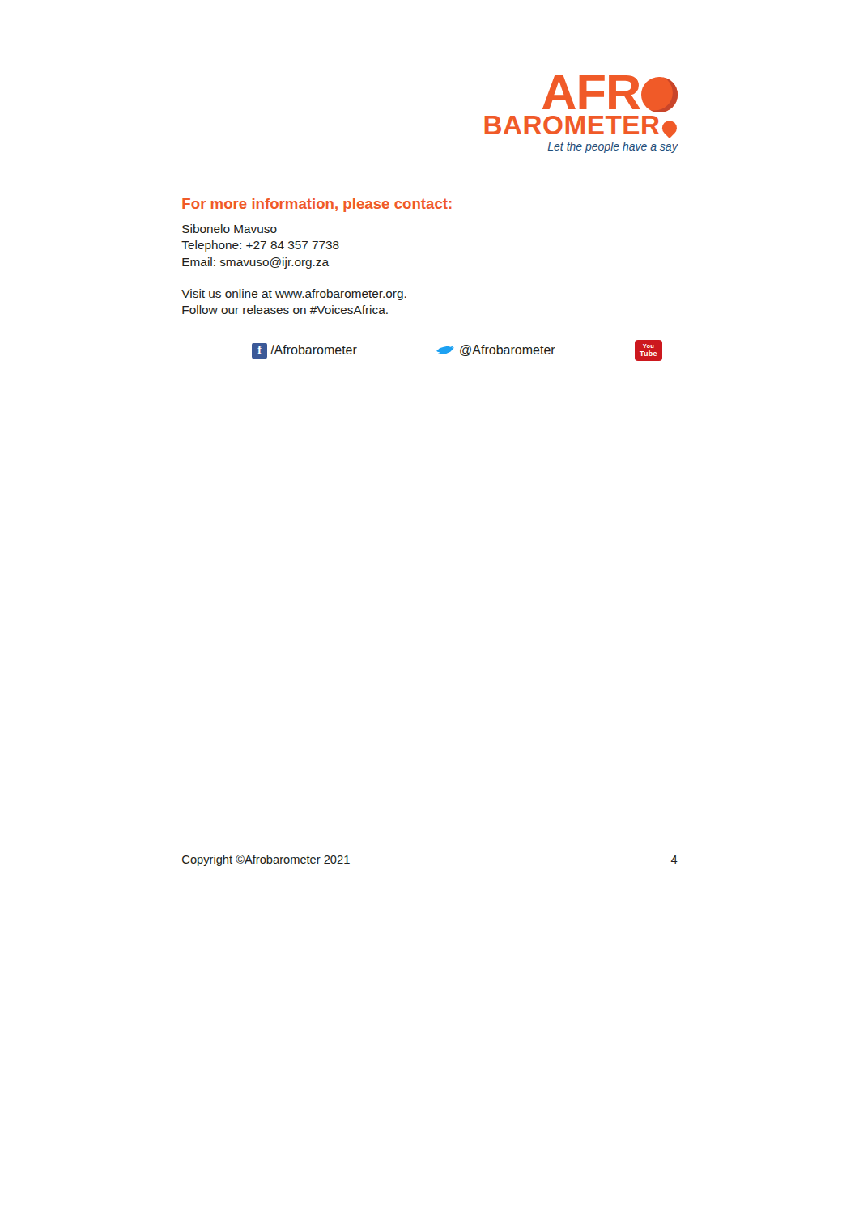AFR BAROMETER Let the people have a say
For more information, please contact:
Sibonelo Mavuso
Telephone: +27 84 357 7738
Email: smavuso@ijr.org.za
Visit us online at www.afrobarometer.org.
Follow our releases on #VoicesAfrica.
f/Afrobarometer @Afrobarometer You Tube
Copyright ©Afrobarometer 2021 4